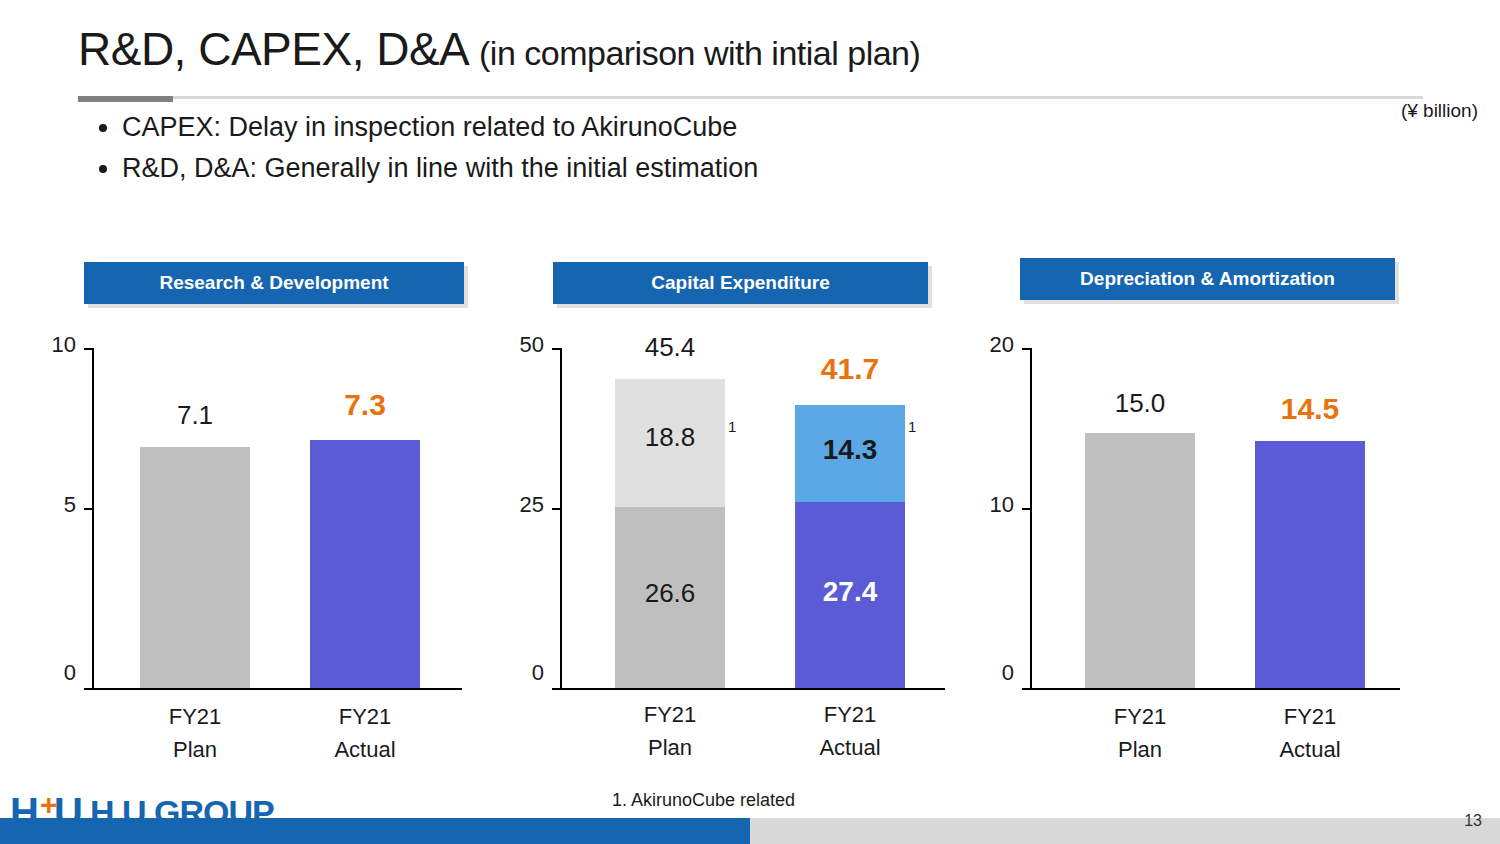R&D, CAPEX, D&A (in comparison with intial plan)
(¥ billion)
CAPEX: Delay in inspection related to AkirunoCube
R&D, D&A: Generally in line with the initial estimation
Research & Development
Capital Expenditure
Depreciation & Amortization
10
5
0
7.1
7.3
FY21
Plan
FY21
Actual
50
25
0
45.4
41.7
18.8
1
14.3
1
26.6
27.4
FY21
Plan
FY21
Actual
20
10
0
15.0
14.5
FY21
Plan
FY21
Actual
1. AkirunoCube related
13
H + U
H.U.GROUP